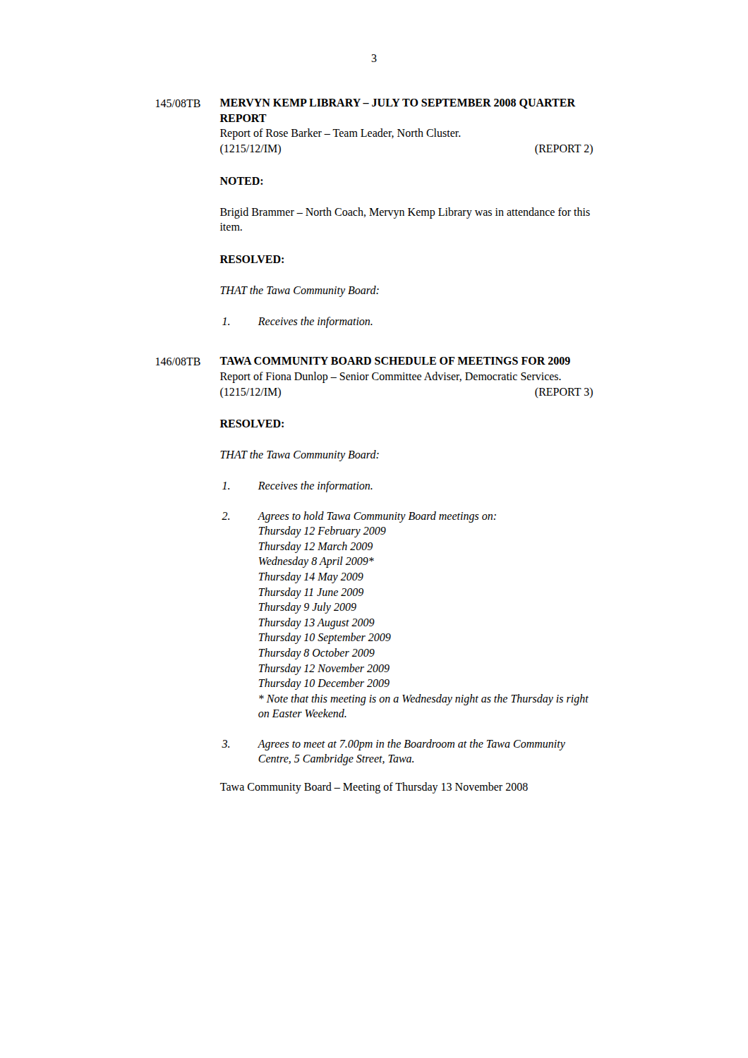3
145/08TB
Mervyn Kemp Library – July to September 2008 Quarter Report
Report of Rose Barker – Team Leader, North Cluster.
(1215/12/IM) (REPORT 2)
NOTED:
Brigid Brammer – North Coach, Mervyn Kemp Library was in attendance for this item.
RESOLVED:
THAT the Tawa Community Board:
1. Receives the information.
146/08TB
Tawa Community Board Schedule of Meetings for 2009
Report of Fiona Dunlop – Senior Committee Adviser, Democratic Services.
(1215/12/IM) (REPORT 3)
RESOLVED:
THAT the Tawa Community Board:
1. Receives the information.
2. Agrees to hold Tawa Community Board meetings on:
Thursday 12 February 2009
Thursday 12 March 2009
Wednesday 8 April 2009*
Thursday 14 May 2009
Thursday 11 June 2009
Thursday 9 July 2009
Thursday 13 August 2009
Thursday 10 September 2009
Thursday 8 October 2009
Thursday 12 November 2009
Thursday 10 December 2009
* Note that this meeting is on a Wednesday night as the Thursday is right on Easter Weekend.
3. Agrees to meet at 7.00pm in the Boardroom at the Tawa Community Centre, 5 Cambridge Street, Tawa.
Tawa Community Board – Meeting of Thursday 13 November 2008